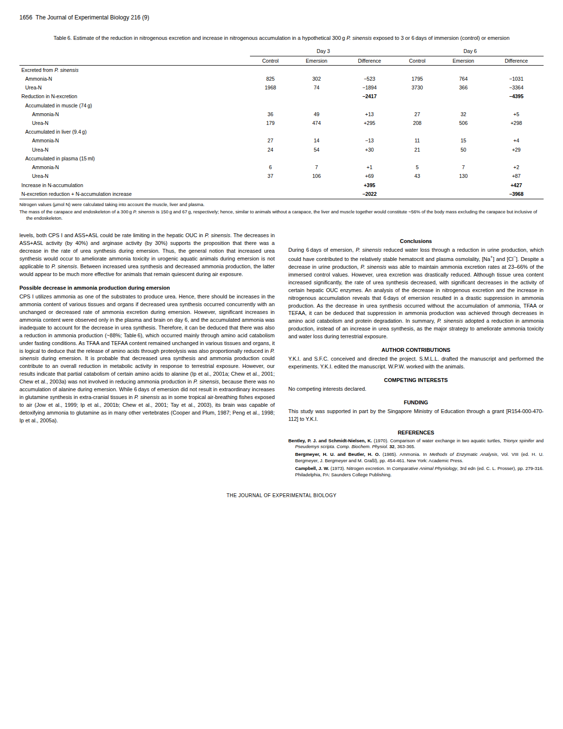1656 The Journal of Experimental Biology 216 (9)
Table 6. Estimate of the reduction in nitrogenous excretion and increase in nitrogenous accumulation in a hypothetical 300 g P. sinensis exposed to 3 or 6 days of immersion (control) or emersion
| | Day 3 | Day 6 |
| --- | --- | --- |
| | Control | Emersion | Difference | Control | Emersion | Difference |
| Excreted from P. sinensis | | | | | | |
| Ammonia-N | 825 | 302 | −523 | 1795 | 764 | −1031 |
| Urea-N | 1968 | 74 | −1894 | 3730 | 366 | −3364 |
| Reduction in N-excretion | | | −2417 | | | −4395 |
| Accumulated in muscle (74 g) | | | | | | |
| Ammonia-N | 36 | 49 | +13 | 27 | 32 | +5 |
| Urea-N | 179 | 474 | +295 | 208 | 506 | +298 |
| Accumulated in liver (9.4 g) | | | | | | |
| Ammonia-N | 27 | 14 | −13 | 11 | 15 | +4 |
| Urea-N | 24 | 54 | +30 | 21 | 50 | +29 |
| Accumulated in plasma (15 ml) | | | | | | |
| Ammonia-N | 6 | 7 | +1 | 5 | 7 | +2 |
| Urea-N | 37 | 106 | +69 | 43 | 130 | +87 |
| Increase in N-accumulation | | | +395 | | | +427 |
| N-excretion reduction + N-accumulation increase | | | −2022 | | | −3968 |
Nitrogen values (µmol N) were calculated taking into account the muscle, liver and plasma.
The mass of the carapace and endoskeleton of a 300 g P. sinensis is 150 g and 67 g, respectively; hence, similar to animals without a carapace, the liver and muscle together would constitute ~56% of the body mass excluding the carapace but inclusive of the endoskeleton.
levels, both CPS I and ASS+ASL could be rate limiting in the hepatic OUC in P. sinensis. The decreases in ASS+ASL activity (by 40%) and arginase activity (by 30%) supports the proposition that there was a decrease in the rate of urea synthesis during emersion. Thus, the general notion that increased urea synthesis would occur to ameliorate ammonia toxicity in urogenic aquatic animals during emersion is not applicable to P. sinensis. Between increased urea synthesis and decreased ammonia production, the latter would appear to be much more effective for animals that remain quiescent during air exposure.
Possible decrease in ammonia production during emersion
CPS I utilizes ammonia as one of the substrates to produce urea. Hence, there should be increases in the ammonia content of various tissues and organs if decreased urea synthesis occurred concurrently with an unchanged or decreased rate of ammonia excretion during emersion. However, significant increases in ammonia content were observed only in the plasma and brain on day 6, and the accumulated ammonia was inadequate to account for the decrease in urea synthesis. Therefore, it can be deduced that there was also a reduction in ammonia production (~88%; Table 6), which occurred mainly through amino acid catabolism under fasting conditions. As TFAA and TEFAA content remained unchanged in various tissues and organs, it is logical to deduce that the release of amino acids through proteolysis was also proportionally reduced in P. sinensis during emersion. It is probable that decreased urea synthesis and ammonia production could contribute to an overall reduction in metabolic activity in response to terrestrial exposure. However, our results indicate that partial catabolism of certain amino acids to alanine (Ip et al., 2001a; Chew et al., 2001; Chew et al., 2003a) was not involved in reducing ammonia production in P. sinensis, because there was no accumulation of alanine during emersion. While 6 days of emersion did not result in extraordinary increases in glutamine synthesis in extra-cranial tissues in P. sinensis as in some tropical air-breathing fishes exposed to air (Jow et al., 1999; Ip et al., 2001b; Chew et al., 2001; Tay et al., 2003), its brain was capable of detoxifying ammonia to glutamine as in many other vertebrates (Cooper and Plum, 1987; Peng et al., 1998; Ip et al., 2005a).
Conclusions
During 6 days of emersion, P. sinensis reduced water loss through a reduction in urine production, which could have contributed to the relatively stable hematocrit and plasma osmolality, [Na+] and [Cl−]. Despite a decrease in urine production, P. sinensis was able to maintain ammonia excretion rates at 23–66% of the immersed control values. However, urea excretion was drastically reduced. Although tissue urea content increased significantly, the rate of urea synthesis decreased, with significant decreases in the activity of certain hepatic OUC enzymes. An analysis of the decrease in nitrogenous excretion and the increase in nitrogenous accumulation reveals that 6 days of emersion resulted in a drastic suppression in ammonia production. As the decrease in urea synthesis occurred without the accumulation of ammonia, TFAA or TEFAA, it can be deduced that suppression in ammonia production was achieved through decreases in amino acid catabolism and protein degradation. In summary, P. sinensis adopted a reduction in ammonia production, instead of an increase in urea synthesis, as the major strategy to ameliorate ammonia toxicity and water loss during terrestrial exposure.
AUTHOR CONTRIBUTIONS
Y.K.I. and S.F.C. conceived and directed the project. S.M.L.L. drafted the manuscript and performed the experiments. Y.K.I. edited the manuscript. W.P.W. worked with the animals.
COMPETING INTERESTS
No competing interests declared.
FUNDING
This study was supported in part by the Singapore Ministry of Education through a grant [R154-000-470-112] to Y.K.I.
REFERENCES
Bentley, P. J. and Schmidt-Nielsen, K. (1970). Comparison of water exchange in two aquatic turtles, Trionyx spinifer and Pseudemys scripta. Comp. Biochem. Physiol. 32, 363-365.
Bergmeyer, H. U. and Beutler, H. O. (1985). Ammonia. In Methods of Enzymatic Analysis, Vol. VIII (ed. H. U. Bergmeyer, J. Bergmeyer and M. Graßl), pp. 454-461. New York: Academic Press.
Campbell, J. W. (1973). Nitrogen excretion. In Comparative Animal Physiology, 3rd edn (ed. C. L. Prosser), pp. 279-316. Philadelphia, PA: Saunders College Publishing.
THE JOURNAL OF EXPERIMENTAL BIOLOGY